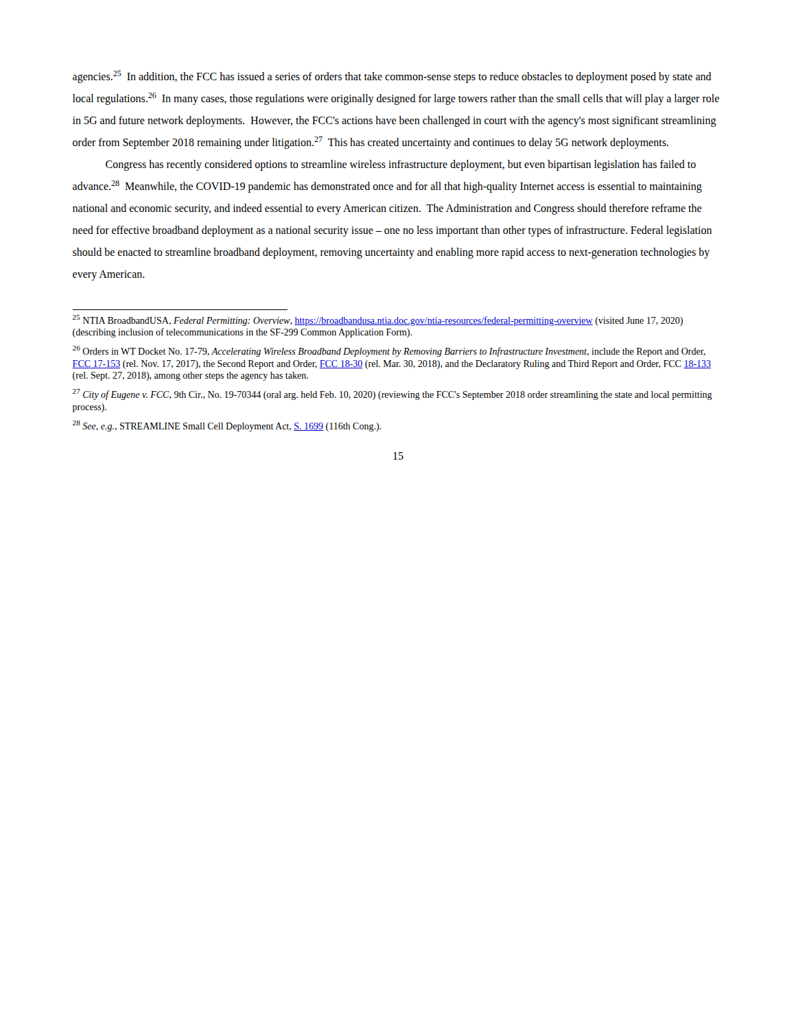agencies.25 In addition, the FCC has issued a series of orders that take common-sense steps to reduce obstacles to deployment posed by state and local regulations.26 In many cases, those regulations were originally designed for large towers rather than the small cells that will play a larger role in 5G and future network deployments. However, the FCC's actions have been challenged in court with the agency's most significant streamlining order from September 2018 remaining under litigation.27 This has created uncertainty and continues to delay 5G network deployments.
Congress has recently considered options to streamline wireless infrastructure deployment, but even bipartisan legislation has failed to advance.28 Meanwhile, the COVID-19 pandemic has demonstrated once and for all that high-quality Internet access is essential to maintaining national and economic security, and indeed essential to every American citizen. The Administration and Congress should therefore reframe the need for effective broadband deployment as a national security issue – one no less important than other types of infrastructure. Federal legislation should be enacted to streamline broadband deployment, removing uncertainty and enabling more rapid access to next-generation technologies by every American.
25 NTIA BroadbandUSA, Federal Permitting: Overview, https://broadbandusa.ntia.doc.gov/ntia-resources/federal-permitting-overview (visited June 17, 2020) (describing inclusion of telecommunications in the SF-299 Common Application Form).
26 Orders in WT Docket No. 17-79, Accelerating Wireless Broadband Deployment by Removing Barriers to Infrastructure Investment, include the Report and Order, FCC 17-153 (rel. Nov. 17, 2017), the Second Report and Order, FCC 18-30 (rel. Mar. 30, 2018), and the Declaratory Ruling and Third Report and Order, FCC 18-133 (rel. Sept. 27, 2018), among other steps the agency has taken.
27 City of Eugene v. FCC, 9th Cir., No. 19-70344 (oral arg. held Feb. 10, 2020) (reviewing the FCC's September 2018 order streamlining the state and local permitting process).
28 See, e.g., STREAMLINE Small Cell Deployment Act, S. 1699 (116th Cong.).
15